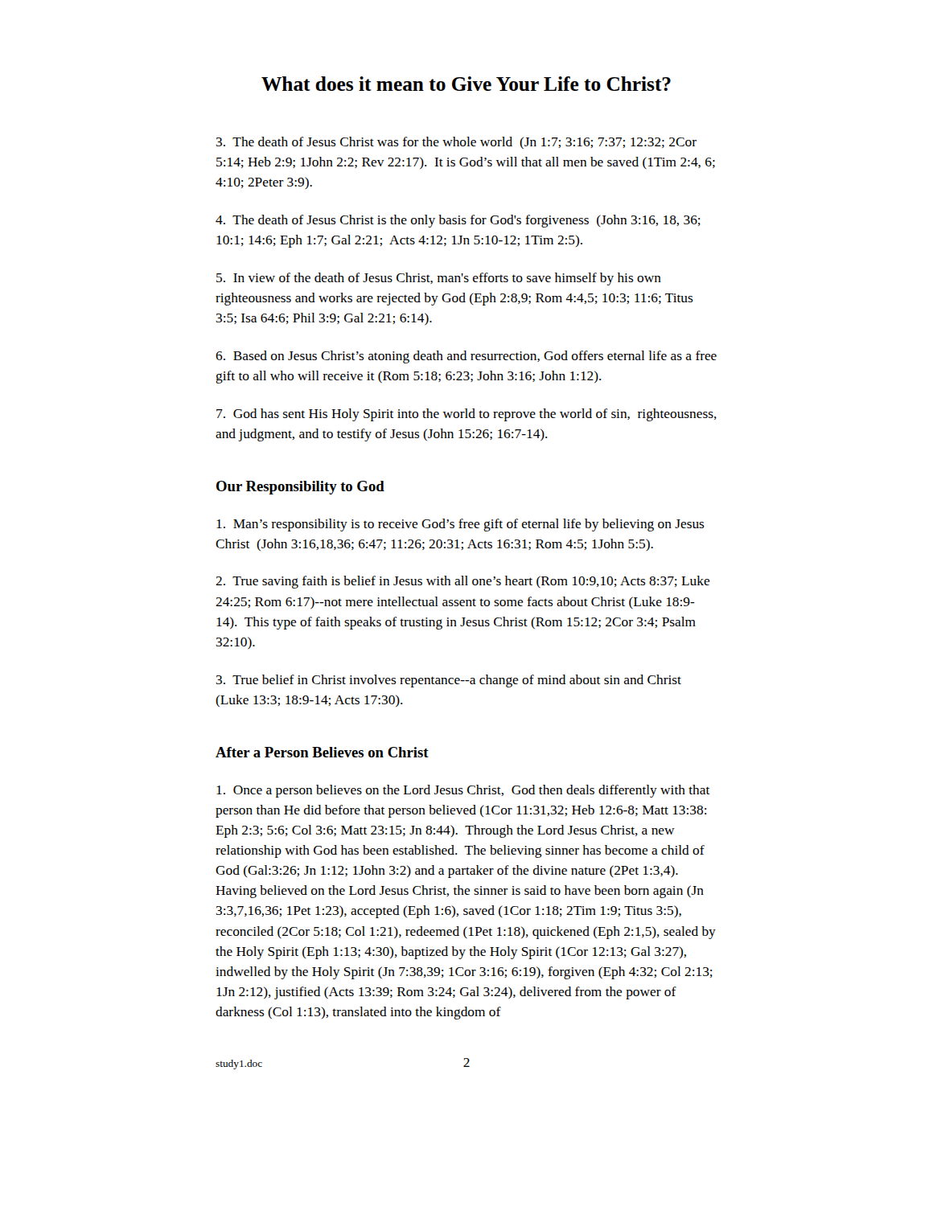What does it mean to Give Your Life to Christ?
3. The death of Jesus Christ was for the whole world (Jn 1:7; 3:16; 7:37; 12:32; 2Cor 5:14; Heb 2:9; 1John 2:2; Rev 22:17). It is God’s will that all men be saved (1Tim 2:4, 6; 4:10; 2Peter 3:9).
4. The death of Jesus Christ is the only basis for God's forgiveness (John 3:16, 18, 36; 10:1; 14:6; Eph 1:7; Gal 2:21; Acts 4:12; 1Jn 5:10-12; 1Tim 2:5).
5. In view of the death of Jesus Christ, man's efforts to save himself by his own righteousness and works are rejected by God (Eph 2:8,9; Rom 4:4,5; 10:3; 11:6; Titus 3:5; Isa 64:6; Phil 3:9; Gal 2:21; 6:14).
6. Based on Jesus Christ’s atoning death and resurrection, God offers eternal life as a free gift to all who will receive it (Rom 5:18; 6:23; John 3:16; John 1:12).
7. God has sent His Holy Spirit into the world to reprove the world of sin, righteousness, and judgment, and to testify of Jesus (John 15:26; 16:7-14).
Our Responsibility to God
1. Man’s responsibility is to receive God’s free gift of eternal life by believing on Jesus Christ (John 3:16,18,36; 6:47; 11:26; 20:31; Acts 16:31; Rom 4:5; 1John 5:5).
2. True saving faith is belief in Jesus with all one’s heart (Rom 10:9,10; Acts 8:37; Luke 24:25; Rom 6:17)--not mere intellectual assent to some facts about Christ (Luke 18:9-14). This type of faith speaks of trusting in Jesus Christ (Rom 15:12; 2Cor 3:4; Psalm 32:10).
3. True belief in Christ involves repentance--a change of mind about sin and Christ (Luke 13:3; 18:9-14; Acts 17:30).
After a Person Believes on Christ
1. Once a person believes on the Lord Jesus Christ, God then deals differently with that person than He did before that person believed (1Cor 11:31,32; Heb 12:6-8; Matt 13:38: Eph 2:3; 5:6; Col 3:6; Matt 23:15; Jn 8:44). Through the Lord Jesus Christ, a new relationship with God has been established. The believing sinner has become a child of God (Gal:3:26; Jn 1:12; 1John 3:2) and a partaker of the divine nature (2Pet 1:3,4). Having believed on the Lord Jesus Christ, the sinner is said to have been born again (Jn 3:3,7,16,36; 1Pet 1:23), accepted (Eph 1:6), saved (1Cor 1:18; 2Tim 1:9; Titus 3:5), reconciled (2Cor 5:18; Col 1:21), redeemed (1Pet 1:18), quickened (Eph 2:1,5), sealed by the Holy Spirit (Eph 1:13; 4:30), baptized by the Holy Spirit (1Cor 12:13; Gal 3:27), indwelled by the Holy Spirit (Jn 7:38,39; 1Cor 3:16; 6:19), forgiven (Eph 4:32; Col 2:13; 1Jn 2:12), justified (Acts 13:39; Rom 3:24; Gal 3:24), delivered from the power of darkness (Col 1:13), translated into the kingdom of
study1.doc 2